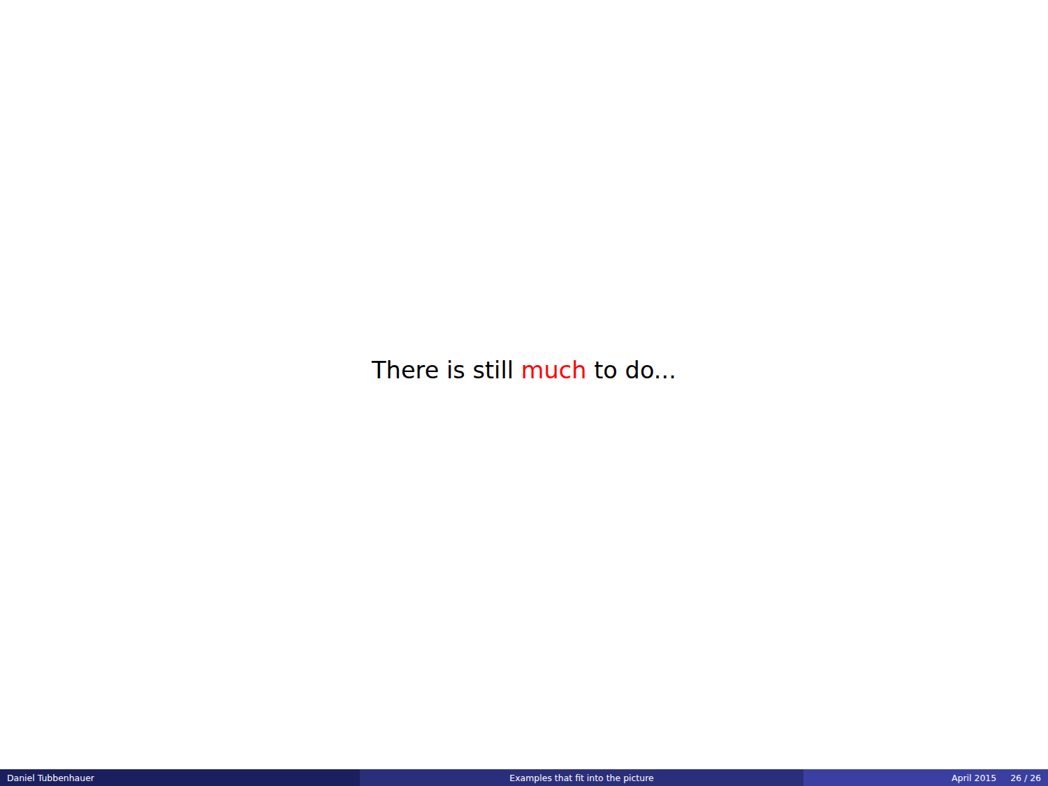There is still much to do...
Daniel Tubbenhauer
Examples that fit into the picture
April 201526 / 26